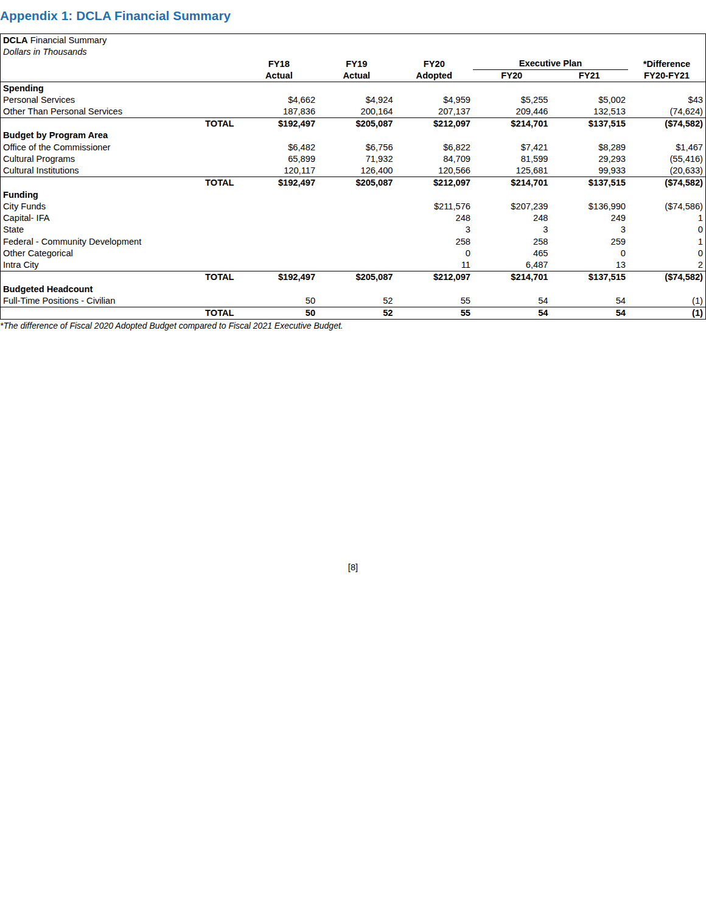Appendix 1: DCLA Financial Summary
| DCLA Financial Summary | | | | | | |
| Dollars in Thousands | | | | | | |
| | FY18 | FY19 | FY20 | Executive Plan | *Difference |
| | Actual | Actual | Adopted | FY20 | FY21 | FY20-FY21 |
| Spending | | | | | | |
| Personal Services | $4,662 | $4,924 | $4,959 | $5,255 | $5,002 | $43 |
| Other Than Personal Services | 187,836 | 200,164 | 207,137 | 209,446 | 132,513 | (74,624) |
| TOTAL | $192,497 | $205,087 | $212,097 | $214,701 | $137,515 | ($74,582) |
| Budget by Program Area | | | | | | |
| Office of the Commissioner | $6,482 | $6,756 | $6,822 | $7,421 | $8,289 | $1,467 |
| Cultural Programs | 65,899 | 71,932 | 84,709 | 81,599 | 29,293 | (55,416) |
| Cultural Institutions | 120,117 | 126,400 | 120,566 | 125,681 | 99,933 | (20,633) |
| TOTAL | $192,497 | $205,087 | $212,097 | $214,701 | $137,515 | ($74,582) |
| Funding | | | | | | |
| City Funds | | | $211,576 | $207,239 | $136,990 | ($74,586) |
| Capital- IFA | | | 248 | 248 | 249 | 1 |
| State | | | 3 | 3 | 3 | 0 |
| Federal - Community Development | | | 258 | 258 | 259 | 1 |
| Other Categorical | | | 0 | 465 | 0 | 0 |
| Intra City | | | 11 | 6,487 | 13 | 2 |
| TOTAL | $192,497 | $205,087 | $212,097 | $214,701 | $137,515 | ($74,582) |
| Budgeted Headcount | | | | | | |
| Full-Time Positions - Civilian | 50 | 52 | 55 | 54 | 54 | (1) |
| TOTAL | 50 | 52 | 55 | 54 | 54 | (1) |
*The difference of Fiscal 2020 Adopted Budget compared to Fiscal 2021 Executive Budget.
[8]